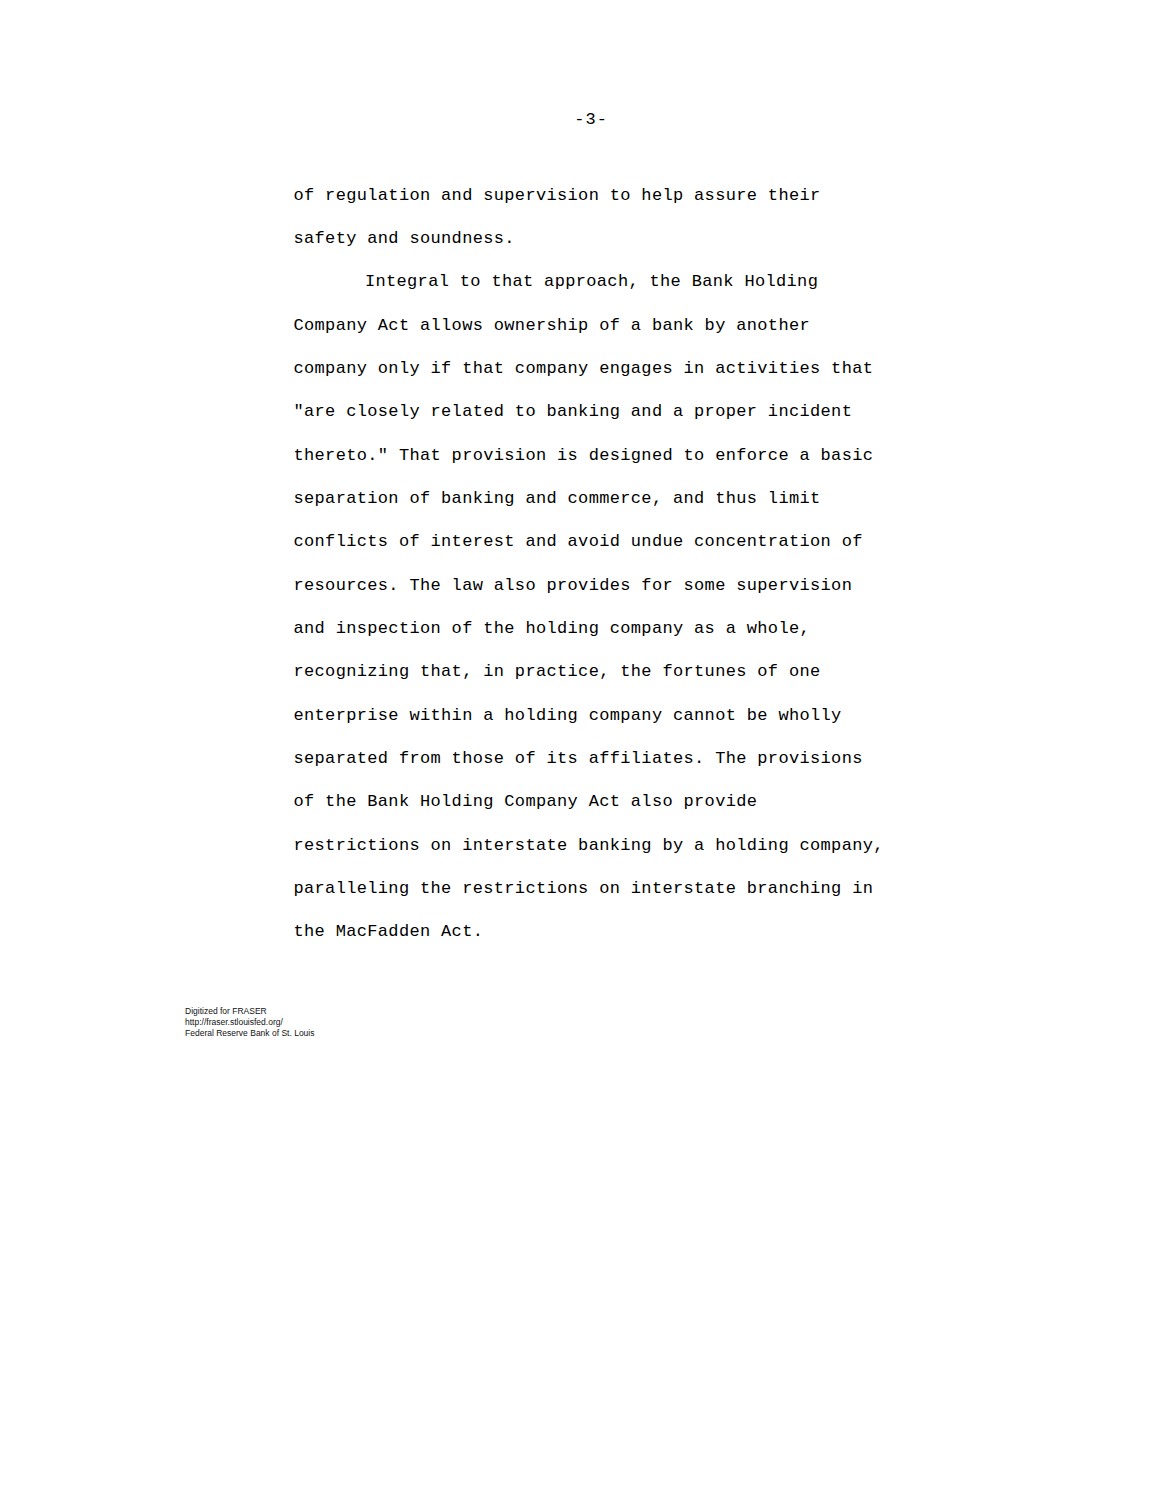-3-
of regulation and supervision to help assure their safety and soundness.
Integral to that approach, the Bank Holding Company Act allows ownership of a bank by another company only if that company engages in activities that "are closely related to banking and a proper incident thereto." That provision is designed to enforce a basic separation of banking and commerce, and thus limit conflicts of interest and avoid undue concentration of resources. The law also provides for some supervision and inspection of the holding company as a whole, recognizing that, in practice, the fortunes of one enterprise within a holding company cannot be wholly separated from those of its affiliates. The provisions of the Bank Holding Company Act also provide restrictions on interstate banking by a holding company, paralleling the restrictions on interstate branching in the MacFadden Act.
Digitized for FRASER
http://fraser.stlouisfed.org/
Federal Reserve Bank of St. Louis